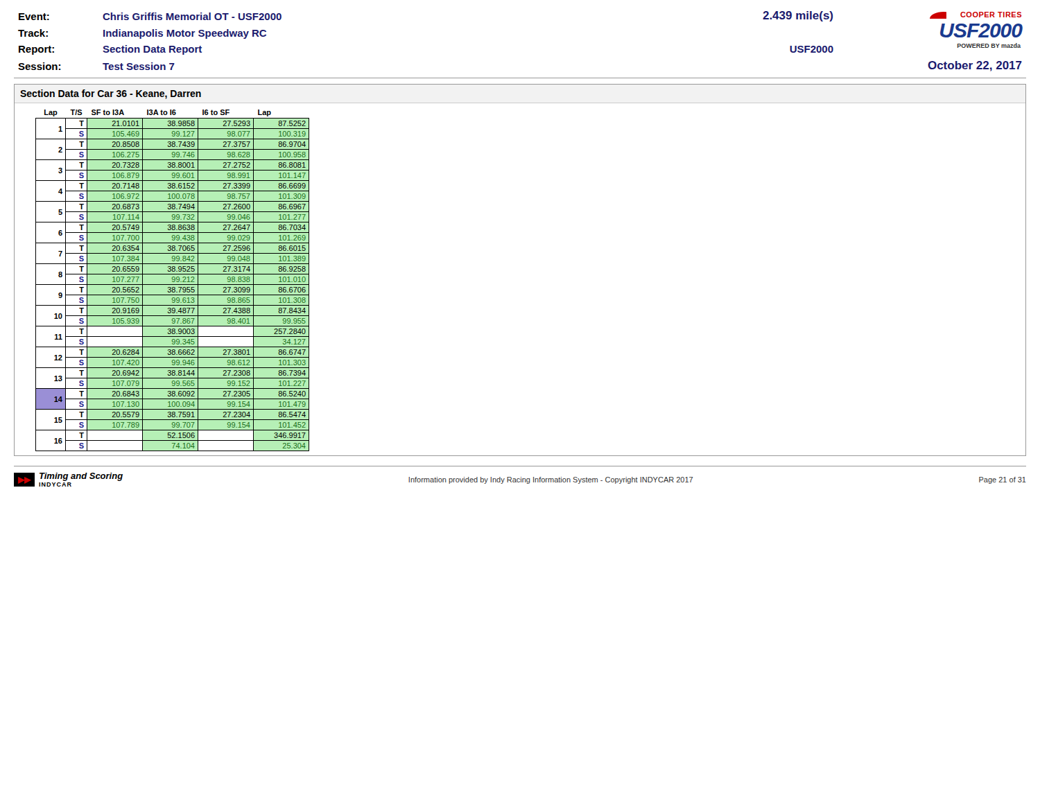| Event: | Chris Griffis Memorial OT - USF2000 | 2.439 mile(s) | COOPER TIRES USF 2000 POWERED BY mazda |
| Track: | Indianapolis Motor Speedway RC | |
| Report: | Section Data Report | USF2000 |
| Session: | Test Session 7 | October 22, 2017 |
Section Data for Car 36 - Keane, Darren
| Lap | T/S | SF to I3A | I3A to I6 | I6 to SF | Lap |
| --- | --- | --- | --- | --- | --- |
| 1 | T | 21.0101 | 38.9858 | 27.5293 | 87.5252 |
| S | 105.469 | 99.127 | 98.077 | 100.319 |
| 2 | T | 20.8508 | 38.7439 | 27.3757 | 86.9704 |
| S | 106.275 | 99.746 | 98.628 | 100.958 |
| 3 | T | 20.7328 | 38.8001 | 27.2752 | 86.8081 |
| S | 106.879 | 99.601 | 98.991 | 101.147 |
| 4 | T | 20.7148 | 38.6152 | 27.3399 | 86.6699 |
| S | 106.972 | 100.078 | 98.757 | 101.309 |
| 5 | T | 20.6873 | 38.7494 | 27.2600 | 86.6967 |
| S | 107.114 | 99.732 | 99.046 | 101.277 |
| 6 | T | 20.5749 | 38.8638 | 27.2647 | 86.7034 |
| S | 107.700 | 99.438 | 99.029 | 101.269 |
| 7 | T | 20.6354 | 38.7065 | 27.2596 | 86.6015 |
| S | 107.384 | 99.842 | 99.048 | 101.389 |
| 8 | T | 20.6559 | 38.9525 | 27.3174 | 86.9258 |
| S | 107.277 | 99.212 | 98.838 | 101.010 |
| 9 | T | 20.5652 | 38.7955 | 27.3099 | 86.6706 |
| S | 107.750 | 99.613 | 98.865 | 101.308 |
| 10 | T | 20.9169 | 39.4877 | 27.4388 | 87.8434 |
| S | 105.939 | 97.867 | 98.401 | 99.955 |
| 11 | T | | 38.9003 | | 257.2840 |
| S | | 99.345 | | 34.127 |
| 12 | T | 20.6284 | 38.6662 | 27.3801 | 86.6747 |
| S | 107.420 | 99.946 | 98.612 | 101.303 |
| 13 | T | 20.6942 | 38.8144 | 27.2308 | 86.7394 |
| S | 107.079 | 99.565 | 99.152 | 101.227 |
| 14 | T | 20.6843 | 38.6092 | 27.2305 | 86.5240 |
| S | 107.130 | 100.094 | 99.154 | 101.479 |
| 15 | T | 20.5579 | 38.7591 | 27.2304 | 86.5474 |
| S | 107.789 | 99.707 | 99.154 | 101.452 |
| 16 | T | | 52.1506 | | 346.9917 |
| S | | 74.104 | | 25.304 |
▶▶
Timing and Scoring
INDYCAR
Information provided by Indy Racing Information System - Copyright INDYCAR 2017
Page 21 of 31